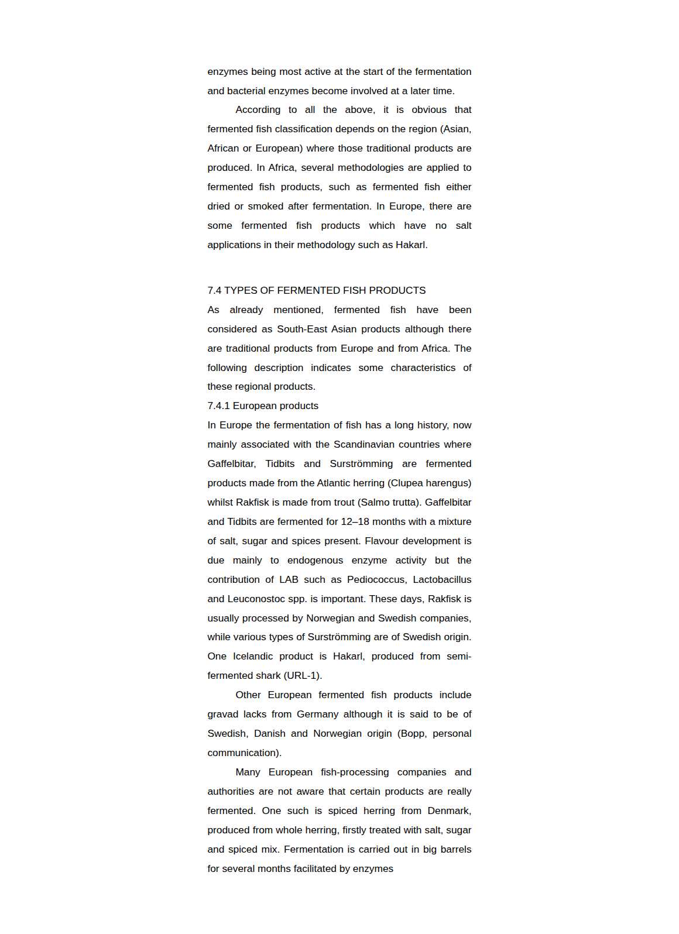enzymes being most active at the start of the fermentation and bacterial enzymes become involved at a later time.
According to all the above, it is obvious that fermented fish classification depends on the region (Asian, African or European) where those traditional products are produced. In Africa, several methodologies are applied to fermented fish products, such as fermented fish either dried or smoked after fermentation. In Europe, there are some fermented fish products which have no salt applications in their methodology such as Hakarl.
7.4 TYPES OF FERMENTED FISH PRODUCTS
As already mentioned, fermented fish have been considered as South-East Asian products although there are traditional products from Europe and from Africa. The following description indicates some characteristics of these regional products.
7.4.1 European products
In Europe the fermentation of fish has a long history, now mainly associated with the Scandinavian countries where Gaffelbitar, Tidbits and Surströmming are fermented products made from the Atlantic herring (Clupea harengus) whilst Rakfisk is made from trout (Salmo trutta). Gaffelbitar and Tidbits are fermented for 12–18 months with a mixture of salt, sugar and spices present. Flavour development is due mainly to endogenous enzyme activity but the contribution of LAB such as Pediococcus, Lactobacillus and Leuconostoc spp. is important. These days, Rakfisk is usually processed by Norwegian and Swedish companies, while various types of Surströmming are of Swedish origin. One Icelandic product is Hakarl, produced from semi-fermented shark (URL-1).
Other European fermented fish products include gravad lacks from Germany although it is said to be of Swedish, Danish and Norwegian origin (Bopp, personal communication).
Many European fish-processing companies and authorities are not aware that certain products are really fermented. One such is spiced herring from Denmark, produced from whole herring, firstly treated with salt, sugar and spiced mix. Fermentation is carried out in big barrels for several months facilitated by enzymes